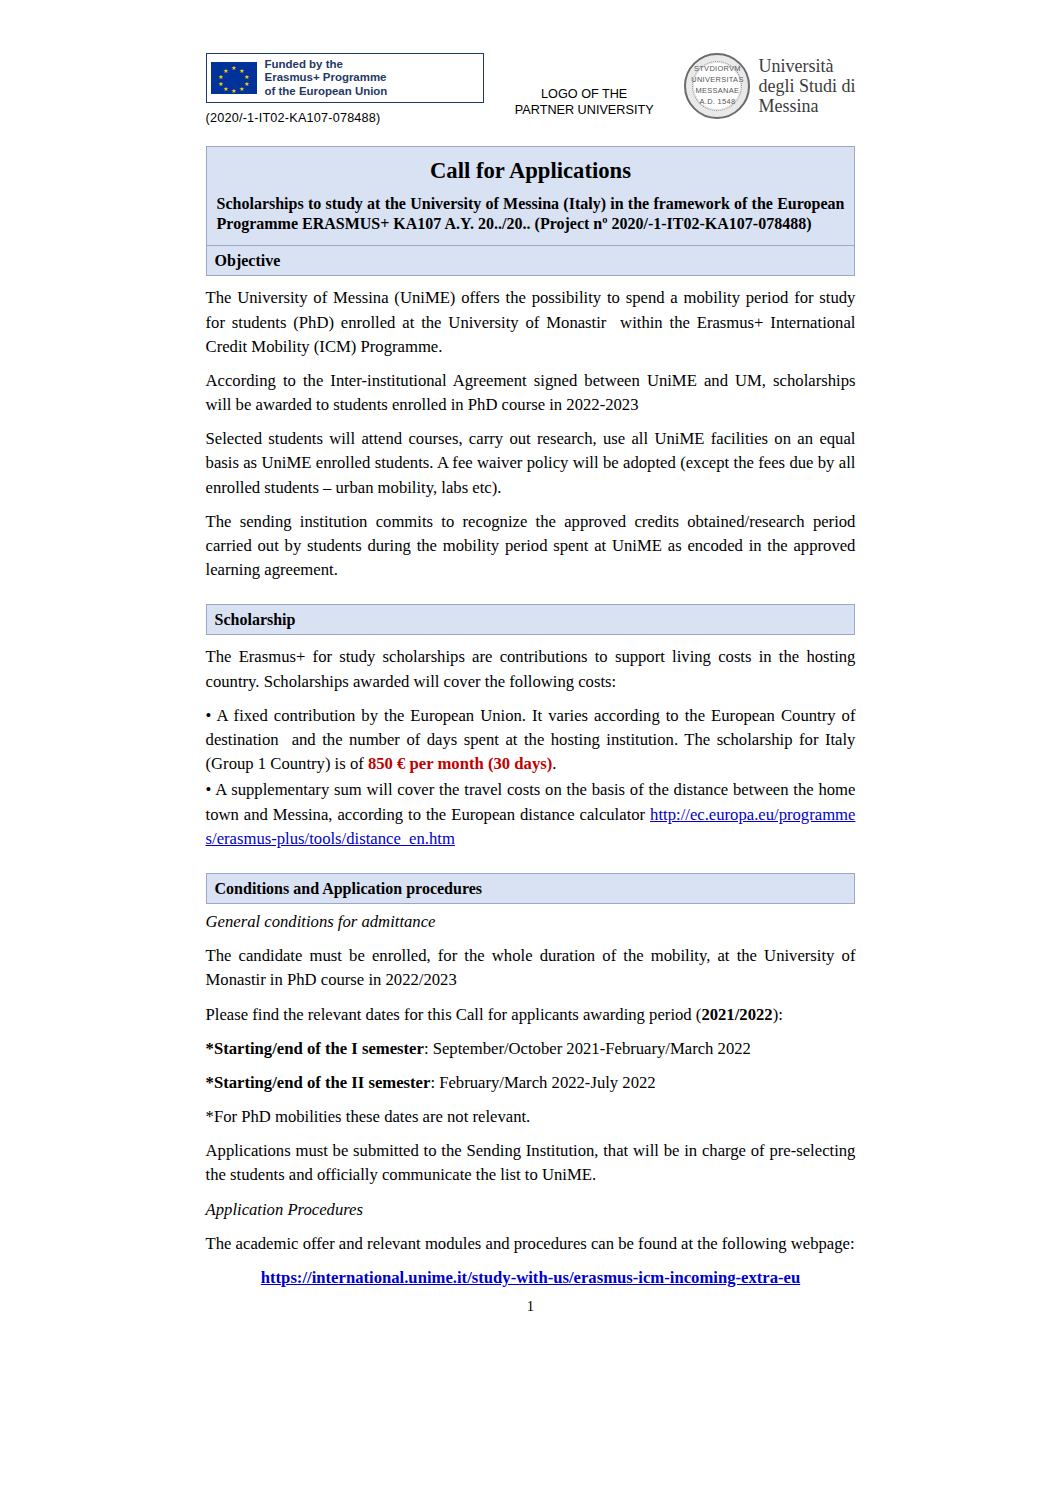★ ★ ★ ★ ★ ★ ★ ★ ★ ★
Funded by the
Erasmus+ Programme
of the European Union
(2020/-1-IT02-KA107-078488)
LOGO OF THE
PARTNER UNIVERSITY
STVDIORVM
UNIVERSITAS
MESSANAE
A.D. 1548
Università
degli Studi di
Messina
Call for Applications
Scholarships to study at the University of Messina (Italy) in the framework of the European Programme ERASMUS+ KA107 A.Y. 20../20.. (Project nº 2020/-1-IT02-KA107-078488)
Objective
The University of Messina (UniME) offers the possibility to spend a mobility period for study for students (PhD) enrolled at the University of Monastir within the Erasmus+ International Credit Mobility (ICM) Programme.
According to the Inter-institutional Agreement signed between UniME and UM, scholarships will be awarded to students enrolled in PhD course in 2022-2023
Selected students will attend courses, carry out research, use all UniME facilities on an equal basis as UniME enrolled students. A fee waiver policy will be adopted (except the fees due by all enrolled students – urban mobility, labs etc).
The sending institution commits to recognize the approved credits obtained/research period carried out by students during the mobility period spent at UniME as encoded in the approved learning agreement.
Scholarship
The Erasmus+ for study scholarships are contributions to support living costs in the hosting country. Scholarships awarded will cover the following costs:
• A fixed contribution by the European Union. It varies according to the European Country of destination and the number of days spent at the hosting institution. The scholarship for Italy (Group 1 Country) is of 850 € per month (30 days).
• A supplementary sum will cover the travel costs on the basis of the distance between the home town and Messina, according to the European distance calculator http://ec.europa.eu/programmes/erasmus-plus/tools/distance_en.htm
Conditions and Application procedures
General conditions for admittance
The candidate must be enrolled, for the whole duration of the mobility, at the University of Monastir in PhD course in 2022/2023
Please find the relevant dates for this Call for applicants awarding period (2021/2022):
*Starting/end of the I semester: September/October 2021-February/March 2022
*Starting/end of the II semester: February/March 2022-July 2022
*For PhD mobilities these dates are not relevant.
Applications must be submitted to the Sending Institution, that will be in charge of pre-selecting the students and officially communicate the list to UniME.
Application Procedures
The academic offer and relevant modules and procedures can be found at the following webpage:
https://international.unime.it/study-with-us/erasmus-icm-incoming-extra-eu
1